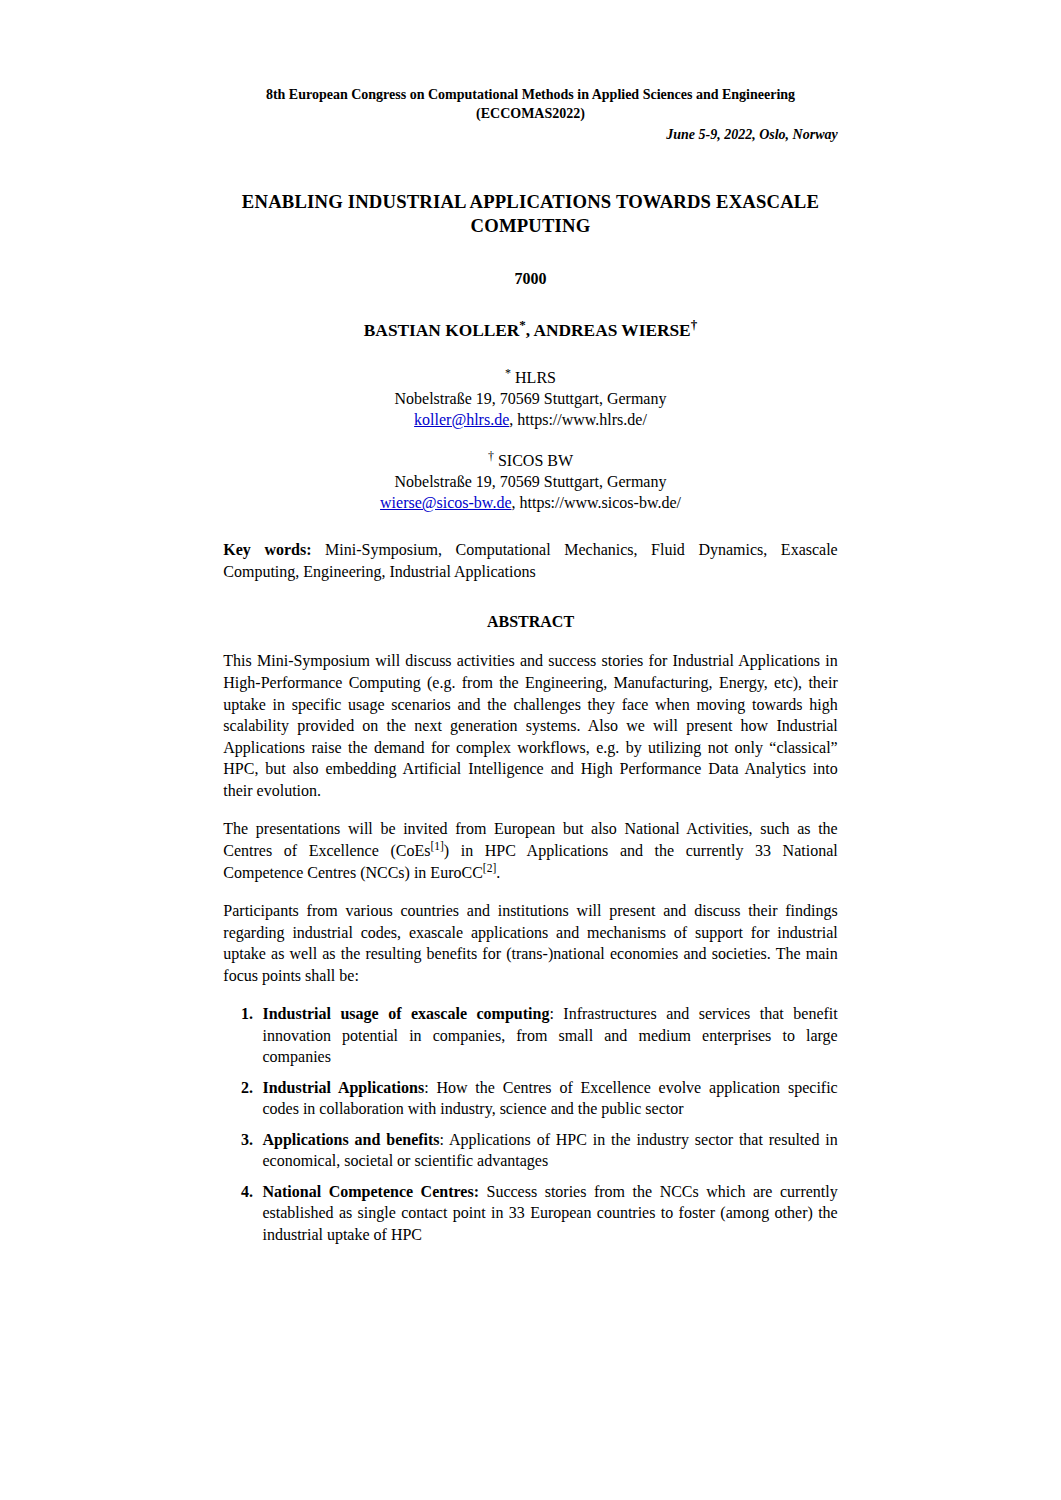8th European Congress on Computational Methods in Applied Sciences and Engineering (ECCOMAS2022)
June 5-9, 2022, Oslo, Norway
Enabling Industrial Applications Towards Exascale Computing
7000
BASTIAN KOLLER*, ANDREAS WIERSE†
* HLRS
Nobelstraße 19, 70569 Stuttgart, Germany
koller@hlrs.de, https://www.hlrs.de/
† SICOS BW
Nobelstraße 19, 70569 Stuttgart, Germany
wierse@sicos-bw.de, https://www.sicos-bw.de/
Key words: Mini-Symposium, Computational Mechanics, Fluid Dynamics, Exascale Computing, Engineering, Industrial Applications
Abstract
This Mini-Symposium will discuss activities and success stories for Industrial Applications in High-Performance Computing (e.g. from the Engineering, Manufacturing, Energy, etc), their uptake in specific usage scenarios and the challenges they face when moving towards high scalability provided on the next generation systems. Also we will present how Industrial Applications raise the demand for complex workflows, e.g. by utilizing not only “classical” HPC, but also embedding Artificial Intelligence and High Performance Data Analytics into their evolution.
The presentations will be invited from European but also National Activities, such as the Centres of Excellence (CoEs[1]) in HPC Applications and the currently 33 National Competence Centres (NCCs) in EuroCC[2].
Participants from various countries and institutions will present and discuss their findings regarding industrial codes, exascale applications and mechanisms of support for industrial uptake as well as the resulting benefits for (trans-)national economies and societies. The main focus points shall be:
Industrial usage of exascale computing: Infrastructures and services that benefit innovation potential in companies, from small and medium enterprises to large companies
Industrial Applications: How the Centres of Excellence evolve application specific codes in collaboration with industry, science and the public sector
Applications and benefits: Applications of HPC in the industry sector that resulted in economical, societal or scientific advantages
National Competence Centres: Success stories from the NCCs which are currently established as single contact point in 33 European countries to foster (among other) the industrial uptake of HPC